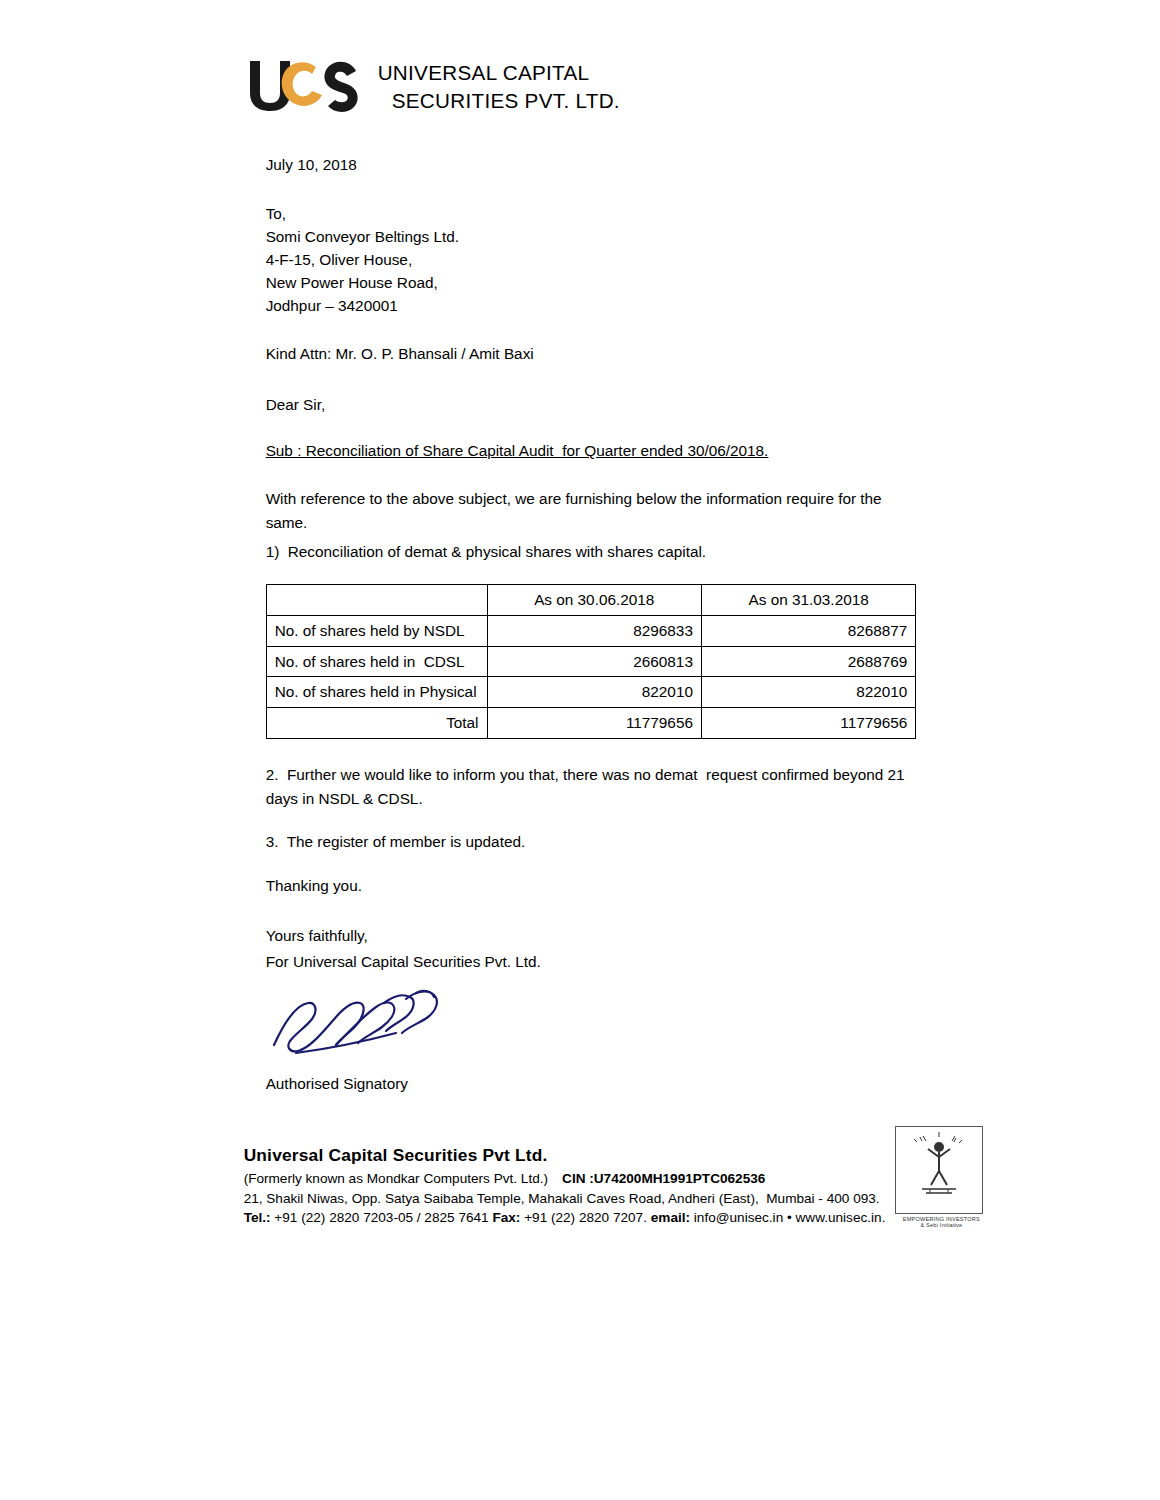UNIVERSAL CAPITAL
SECURITIES PVT. LTD.
July 10, 2018
To,
Somi Conveyor Beltings Ltd.
4-F-15, Oliver House,
New Power House Road,
Jodhpur – 3420001
Kind Attn: Mr. O. P. Bhansali / Amit Baxi
Dear Sir,
Sub : Reconciliation of Share Capital Audit for Quarter ended 30/06/2018.
With reference to the above subject, we are furnishing below the information require for the same.
1) Reconciliation of demat & physical shares with shares capital.
| | As on 30.06.2018 | As on 31.03.2018 |
| No. of shares held by NSDL | 8296833 | 8268877 |
| No. of shares held in CDSL | 2660813 | 2688769 |
| No. of shares held in Physical | 822010 | 822010 |
| Total | 11779656 | 11779656 |
2. Further we would like to inform you that, there was no demat request confirmed beyond 21 days in NSDL & CDSL.
3. The register of member is updated.
Thanking you.
Yours faithfully,
For Universal Capital Securities Pvt. Ltd.
Authorised Signatory
Universal Capital Securities Pvt Ltd.
(Formerly known as Mondkar Computers Pvt. Ltd.)CIN :U74200MH1991PTC062536
21, Shakil Niwas, Opp. Satya Saibaba Temple, Mahakali Caves Road, Andheri (East), Mumbai - 400 093.
Tel.: +91 (22) 2820 7203-05 / 2825 7641 Fax: +91 (22) 2820 7207. email: info@unisec.in • www.unisec.in.
EMPOWERING INVESTORS
& Sebi Initiative